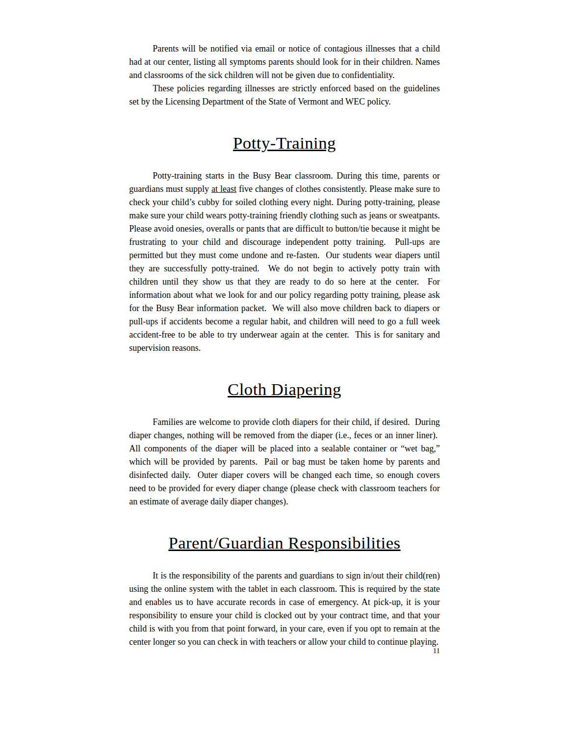Parents will be notified via email or notice of contagious illnesses that a child had at our center, listing all symptoms parents should look for in their children. Names and classrooms of the sick children will not be given due to confidentiality.
These policies regarding illnesses are strictly enforced based on the guidelines set by the Licensing Department of the State of Vermont and WEC policy.
Potty-Training
Potty-training starts in the Busy Bear classroom. During this time, parents or guardians must supply at least five changes of clothes consistently. Please make sure to check your child’s cubby for soiled clothing every night. During potty-training, please make sure your child wears potty-training friendly clothing such as jeans or sweatpants. Please avoid onesies, overalls or pants that are difficult to button/tie because it might be frustrating to your child and discourage independent potty training. Pull-ups are permitted but they must come undone and re-fasten. Our students wear diapers until they are successfully potty-trained. We do not begin to actively potty train with children until they show us that they are ready to do so here at the center. For information about what we look for and our policy regarding potty training, please ask for the Busy Bear information packet. We will also move children back to diapers or pull-ups if accidents become a regular habit, and children will need to go a full week accident-free to be able to try underwear again at the center. This is for sanitary and supervision reasons.
Cloth Diapering
Families are welcome to provide cloth diapers for their child, if desired. During diaper changes, nothing will be removed from the diaper (i.e., feces or an inner liner). All components of the diaper will be placed into a sealable container or “wet bag,” which will be provided by parents. Pail or bag must be taken home by parents and disinfected daily. Outer diaper covers will be changed each time, so enough covers need to be provided for every diaper change (please check with classroom teachers for an estimate of average daily diaper changes).
Parent/Guardian Responsibilities
It is the responsibility of the parents and guardians to sign in/out their child(ren) using the online system with the tablet in each classroom. This is required by the state and enables us to have accurate records in case of emergency. At pick-up, it is your responsibility to ensure your child is clocked out by your contract time, and that your child is with you from that point forward, in your care, even if you opt to remain at the center longer so you can check in with teachers or allow your child to continue playing.
11